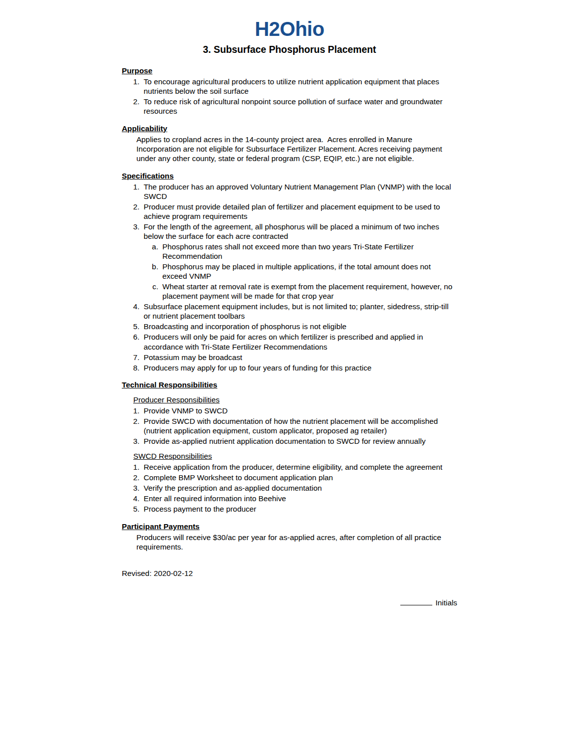H2Ohio
3. Subsurface Phosphorus Placement
Purpose
To encourage agricultural producers to utilize nutrient application equipment that places nutrients below the soil surface
To reduce risk of agricultural nonpoint source pollution of surface water and groundwater resources
Applicability
Applies to cropland acres in the 14-county project area. Acres enrolled in Manure Incorporation are not eligible for Subsurface Fertilizer Placement. Acres receiving payment under any other county, state or federal program (CSP, EQIP, etc.) are not eligible.
Specifications
The producer has an approved Voluntary Nutrient Management Plan (VNMP) with the local SWCD
Producer must provide detailed plan of fertilizer and placement equipment to be used to achieve program requirements
For the length of the agreement, all phosphorus will be placed a minimum of two inches below the surface for each acre contracted
Phosphorus rates shall not exceed more than two years Tri-State Fertilizer Recommendation
Phosphorus may be placed in multiple applications, if the total amount does not exceed VNMP
Wheat starter at removal rate is exempt from the placement requirement, however, no placement payment will be made for that crop year
Subsurface placement equipment includes, but is not limited to; planter, sidedress, strip-till or nutrient placement toolbars
Broadcasting and incorporation of phosphorus is not eligible
Producers will only be paid for acres on which fertilizer is prescribed and applied in accordance with Tri-State Fertilizer Recommendations
Potassium may be broadcast
Producers may apply for up to four years of funding for this practice
Technical Responsibilities
Producer Responsibilities
Provide VNMP to SWCD
Provide SWCD with documentation of how the nutrient placement will be accomplished (nutrient application equipment, custom applicator, proposed ag retailer)
Provide as-applied nutrient application documentation to SWCD for review annually
SWCD Responsibilities
Receive application from the producer, determine eligibility, and complete the agreement
Complete BMP Worksheet to document application plan
Verify the prescription and as-applied documentation
Enter all required information into Beehive
Process payment to the producer
Participant Payments
Producers will receive $30/ac per year for as-applied acres, after completion of all practice requirements.
Revised: 2020-02-12
Initials